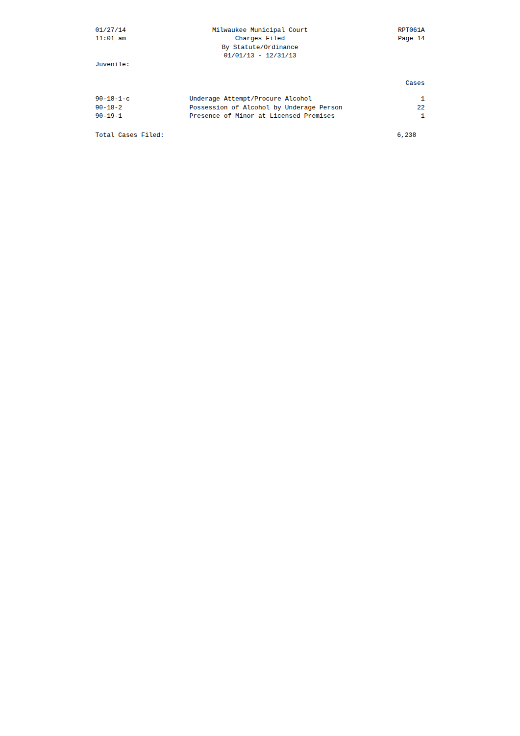01/27/14
11:01 am
Milwaukee Municipal Court
Charges Filed
By Statute/Ordinance
01/01/13 - 12/31/13
RPT061A
Page 14
Juvenile:
Cases
| 90-18-1-c | Underage Attempt/Procure Alcohol | 1 |
| 90-18-2 | Possession of Alcohol by Underage Person | 22 |
| 90-19-1 | Presence of Minor at Licensed Premises | 1 |
Total Cases Filed:
6,238